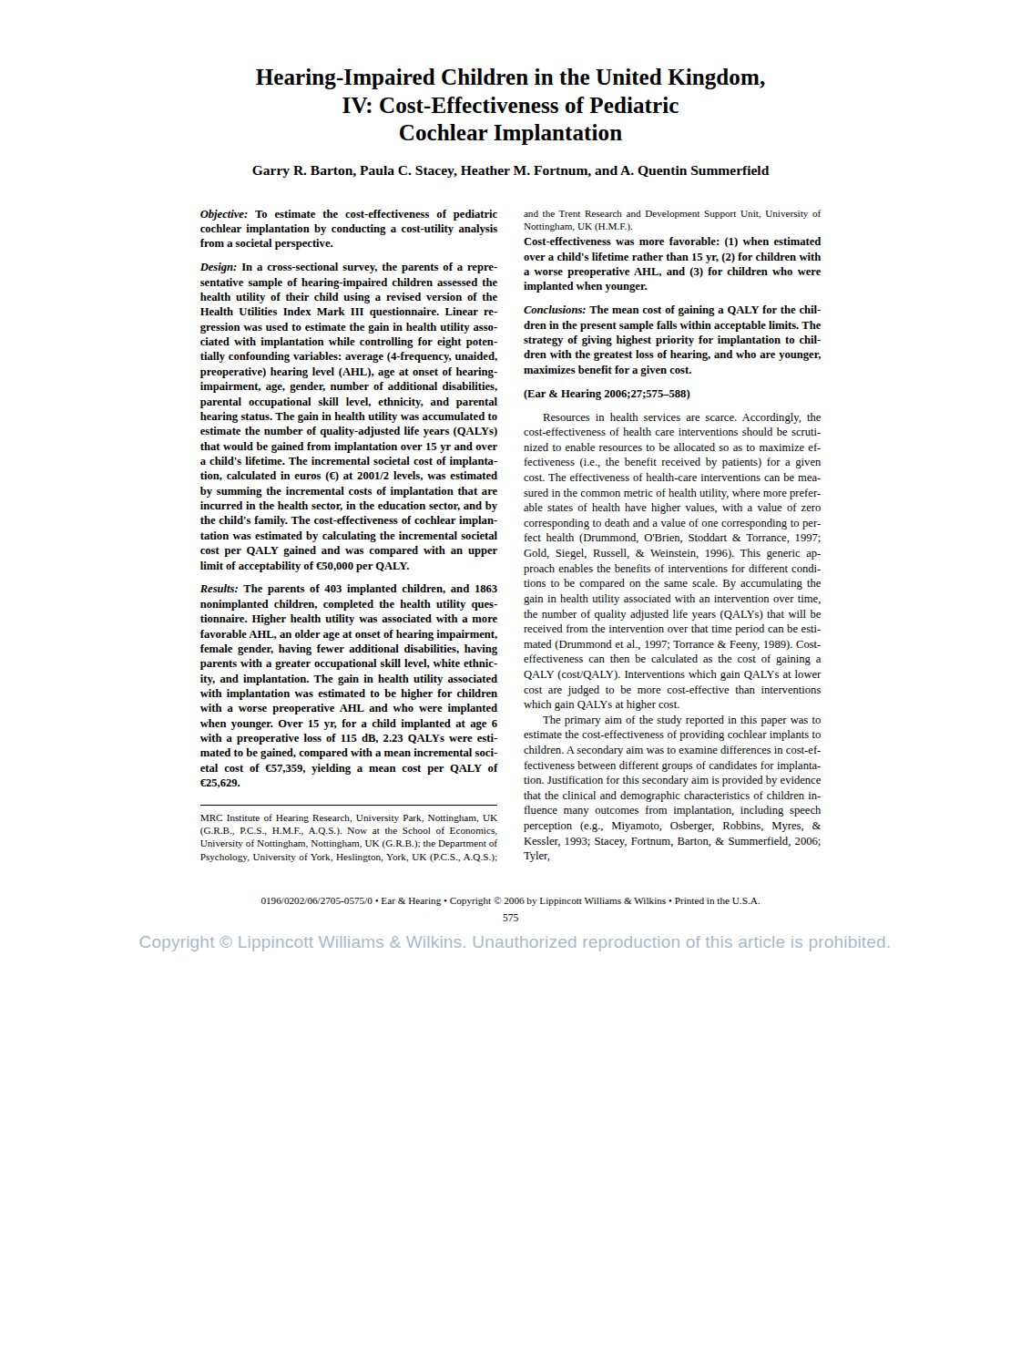Hearing-Impaired Children in the United Kingdom,
IV: Cost-Effectiveness of Pediatric
Cochlear Implantation
Garry R. Barton, Paula C. Stacey, Heather M. Fortnum, and A. Quentin Summerfield
Objective: To estimate the cost-effectiveness of pediatric cochlear implantation by conducting a cost-utility analysis from a societal perspective.
Design: In a cross-sectional survey, the parents of a representative sample of hearing-impaired children assessed the health utility of their child using a revised version of the Health Utilities Index Mark III questionnaire. Linear regression was used to estimate the gain in health utility associated with implantation while controlling for eight potentially confounding variables: average (4-frequency, unaided, preoperative) hearing level (AHL), age at onset of hearing-impairment, age, gender, number of additional disabilities, parental occupational skill level, ethnicity, and parental hearing status. The gain in health utility was accumulated to estimate the number of quality-adjusted life years (QALYs) that would be gained from implantation over 15 yr and over a child's lifetime. The incremental societal cost of implantation, calculated in euros (€) at 2001/2 levels, was estimated by summing the incremental costs of implantation that are incurred in the health sector, in the education sector, and by the child's family. The cost-effectiveness of cochlear implantation was estimated by calculating the incremental societal cost per QALY gained and was compared with an upper limit of acceptability of €50,000 per QALY.
Results: The parents of 403 implanted children, and 1863 nonimplanted children, completed the health utility questionnaire. Higher health utility was associated with a more favorable AHL, an older age at onset of hearing impairment, female gender, having fewer additional disabilities, having parents with a greater occupational skill level, white ethnicity, and implantation. The gain in health utility associated with implantation was estimated to be higher for children with a worse preoperative AHL and who were implanted when younger. Over 15 yr, for a child implanted at age 6 with a preoperative loss of 115 dB, 2.23 QALYs were estimated to be gained, compared with a mean incremental societal cost of €57,359, yielding a mean cost per QALY of €25,629.
MRC Institute of Hearing Research, University Park, Nottingham, UK (G.R.B., P.C.S., H.M.F., A.Q.S.). Now at the School of Economics, University of Nottingham, Nottingham, UK (G.R.B.); the Department of Psychology, University of York, Heslington, York, UK (P.C.S., A.Q.S.); and the Trent Research and Development Support Unit, University of Nottingham, UK (H.M.F.).
Cost-effectiveness was more favorable: (1) when estimated over a child's lifetime rather than 15 yr, (2) for children with a worse preoperative AHL, and (3) for children who were implanted when younger.
Conclusions: The mean cost of gaining a QALY for the children in the present sample falls within acceptable limits. The strategy of giving highest priority for implantation to children with the greatest loss of hearing, and who are younger, maximizes benefit for a given cost.
(Ear & Hearing 2006;27;575–588)
Resources in health services are scarce. Accordingly, the cost-effectiveness of health care interventions should be scrutinized to enable resources to be allocated so as to maximize effectiveness (i.e., the benefit received by patients) for a given cost. The effectiveness of health-care interventions can be measured in the common metric of health utility, where more preferable states of health have higher values, with a value of zero corresponding to death and a value of one corresponding to perfect health (Drummond, O'Brien, Stoddart & Torrance, 1997; Gold, Siegel, Russell, & Weinstein, 1996). This generic approach enables the benefits of interventions for different conditions to be compared on the same scale. By accumulating the gain in health utility associated with an intervention over time, the number of quality adjusted life years (QALYs) that will be received from the intervention over that time period can be estimated (Drummond et al., 1997; Torrance & Feeny, 1989). Cost-effectiveness can then be calculated as the cost of gaining a QALY (cost/QALY). Interventions which gain QALYs at lower cost are judged to be more cost-effective than interventions which gain QALYs at higher cost.
The primary aim of the study reported in this paper was to estimate the cost-effectiveness of providing cochlear implants to children. A secondary aim was to examine differences in cost-effectiveness between different groups of candidates for implantation. Justification for this secondary aim is provided by evidence that the clinical and demographic characteristics of children influence many outcomes from implantation, including speech perception (e.g., Miyamoto, Osberger, Robbins, Myres, & Kessler, 1993; Stacey, Fortnum, Barton, & Summerfield, 2006; Tyler,
0196/0202/06/2705-0575/0 • Ear & Hearing • Copyright © 2006 by Lippincott Williams & Wilkins • Printed in the U.S.A.
575
Copyright © Lippincott Williams & Wilkins. Unauthorized reproduction of this article is prohibited.